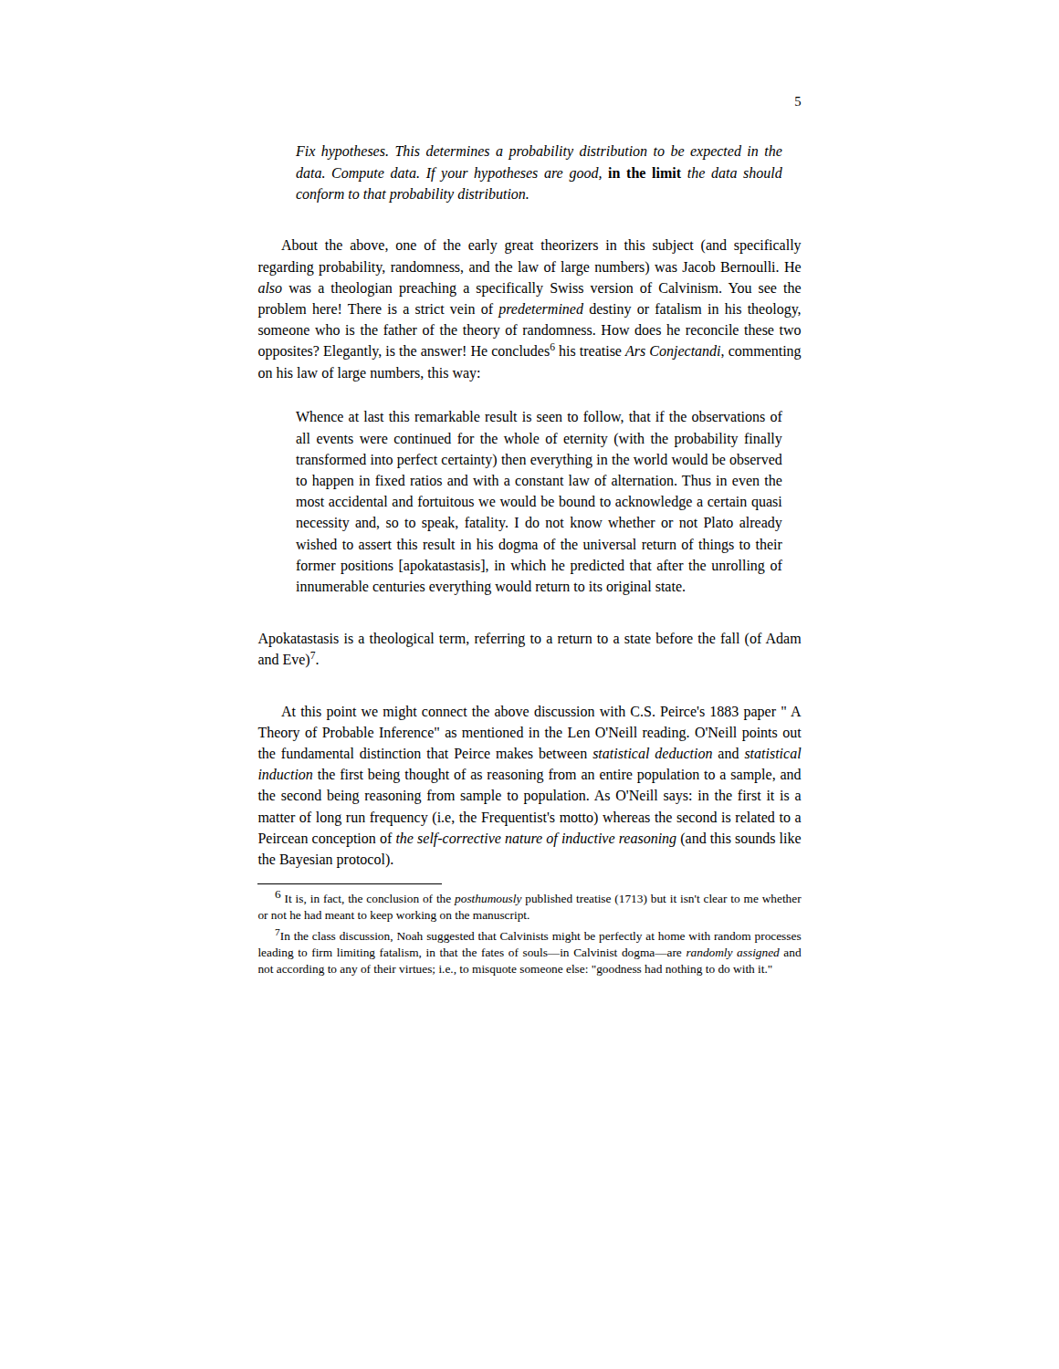5
Fix hypotheses. This determines a probability distribution to be expected in the data. Compute data. If your hypotheses are good, in the limit the data should conform to that probability distribution.
About the above, one of the early great theorizers in this subject (and specifically regarding probability, randomness, and the law of large numbers) was Jacob Bernoulli. He also was a theologian preaching a specifically Swiss version of Calvinism. You see the problem here! There is a strict vein of predetermined destiny or fatalism in his theology, someone who is the father of the theory of randomness. How does he reconcile these two opposites? Elegantly, is the answer! He concludes6 his treatise Ars Conjectandi, commenting on his law of large numbers, this way:
Whence at last this remarkable result is seen to follow, that if the observations of all events were continued for the whole of eternity (with the probability finally transformed into perfect certainty) then everything in the world would be observed to happen in fixed ratios and with a constant law of alternation. Thus in even the most accidental and fortuitous we would be bound to acknowledge a certain quasi necessity and, so to speak, fatality. I do not know whether or not Plato already wished to assert this result in his dogma of the universal return of things to their former positions [apokatastasis], in which he predicted that after the unrolling of innumerable centuries everything would return to its original state.
Apokatastasis is a theological term, referring to a return to a state before the fall (of Adam and Eve)7.
At this point we might connect the above discussion with C.S. Peirce's 1883 paper " A Theory of Probable Inference" as mentioned in the Len O'Neill reading. O'Neill points out the fundamental distinction that Peirce makes between statistical deduction and statistical induction the first being thought of as reasoning from an entire population to a sample, and the second being reasoning from sample to population. As O'Neill says: in the first it is a matter of long run frequency (i.e, the Frequentist's motto) whereas the second is related to a Peircean conception of the self-corrective nature of inductive reasoning (and this sounds like the Bayesian protocol).
6 It is, in fact, the conclusion of the posthumously published treatise (1713) but it isn't clear to me whether or not he had meant to keep working on the manuscript.
7 In the class discussion, Noah suggested that Calvinists might be perfectly at home with random processes leading to firm limiting fatalism, in that the fates of souls—in Calvinist dogma—are randomly assigned and not according to any of their virtues; i.e., to misquote someone else: "goodness had nothing to do with it."